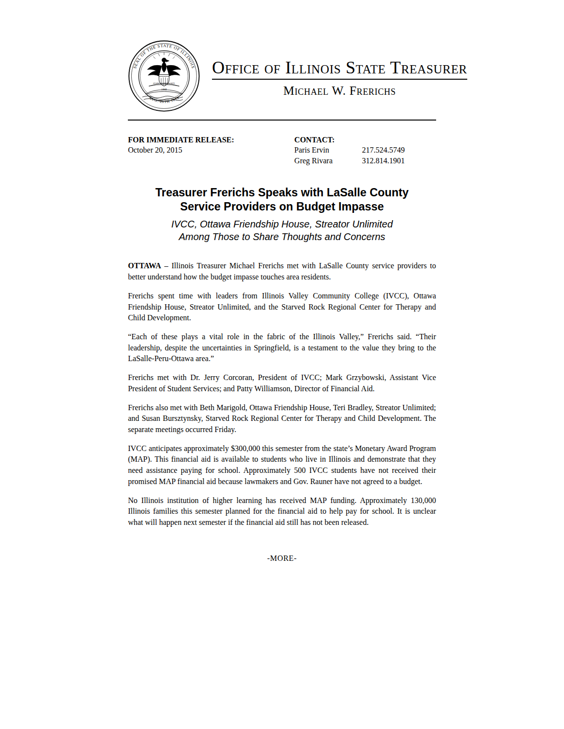SEAL OF THE STATE OF ILLINOIS AUG. 26TH 1818 1868 STATE SOVEREIGNTY
Office of Illinois State Treasurer
Michael W. Frerichs
For Immediate Release:
October 20, 2015
Contact:
Paris Ervin 217.524.5749
Greg Rivara 312.814.1901
Treasurer Frerichs Speaks with LaSalle County
Service Providers on Budget Impasse
IVCC, Ottawa Friendship House, Streator Unlimited
Among Those to Share Thoughts and Concerns
OTTAWA – Illinois Treasurer Michael Frerichs met with LaSalle County service providers to better understand how the budget impasse touches area residents.
Frerichs spent time with leaders from Illinois Valley Community College (IVCC), Ottawa Friendship House, Streator Unlimited, and the Starved Rock Regional Center for Therapy and Child Development.
“Each of these plays a vital role in the fabric of the Illinois Valley,” Frerichs said. “Their leadership, despite the uncertainties in Springfield, is a testament to the value they bring to the LaSalle-Peru-Ottawa area.”
Frerichs met with Dr. Jerry Corcoran, President of IVCC; Mark Grzybowski, Assistant Vice President of Student Services; and Patty Williamson, Director of Financial Aid.
Frerichs also met with Beth Marigold, Ottawa Friendship House, Teri Bradley, Streator Unlimited; and Susan Bursztynsky, Starved Rock Regional Center for Therapy and Child Development. The separate meetings occurred Friday.
IVCC anticipates approximately $300,000 this semester from the state’s Monetary Award Program (MAP). This financial aid is available to students who live in Illinois and demonstrate that they need assistance paying for school. Approximately 500 IVCC students have not received their promised MAP financial aid because lawmakers and Gov. Rauner have not agreed to a budget.
No Illinois institution of higher learning has received MAP funding. Approximately 130,000 Illinois families this semester planned for the financial aid to help pay for school. It is unclear what will happen next semester if the financial aid still has not been released.
-MORE-